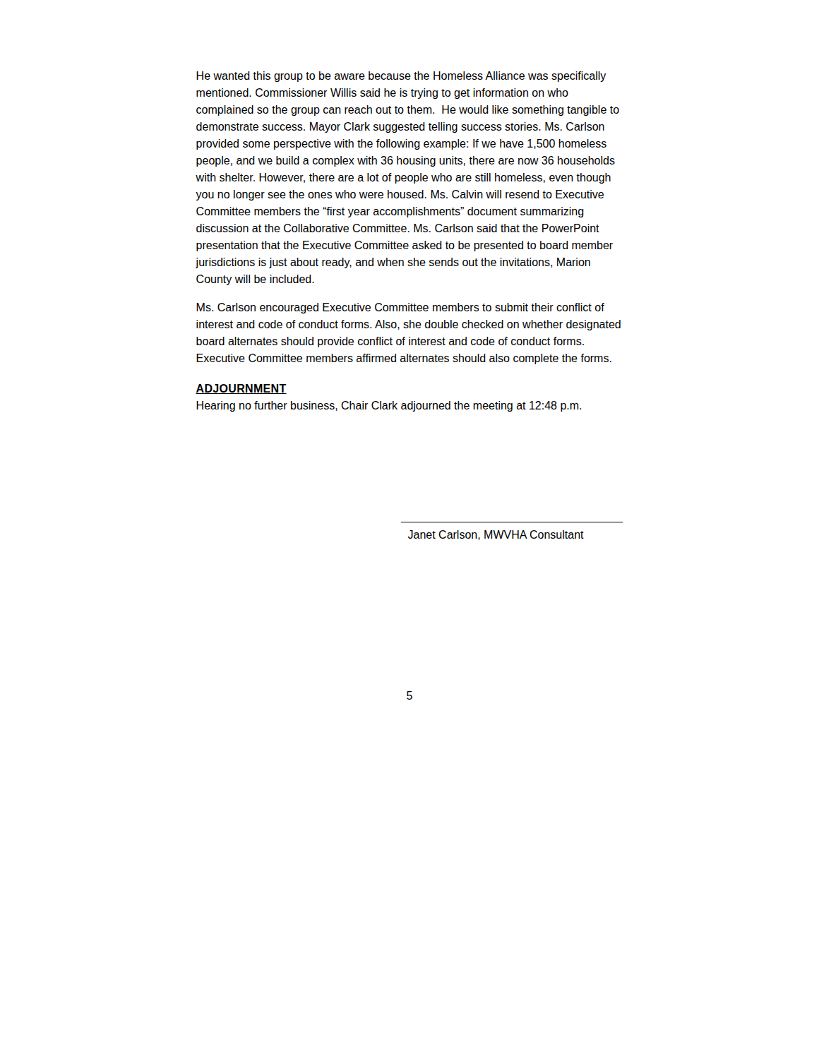He wanted this group to be aware because the Homeless Alliance was specifically mentioned. Commissioner Willis said he is trying to get information on who complained so the group can reach out to them. He would like something tangible to demonstrate success. Mayor Clark suggested telling success stories. Ms. Carlson provided some perspective with the following example: If we have 1,500 homeless people, and we build a complex with 36 housing units, there are now 36 households with shelter. However, there are a lot of people who are still homeless, even though you no longer see the ones who were housed. Ms. Calvin will resend to Executive Committee members the “first year accomplishments” document summarizing discussion at the Collaborative Committee. Ms. Carlson said that the PowerPoint presentation that the Executive Committee asked to be presented to board member jurisdictions is just about ready, and when she sends out the invitations, Marion County will be included.
Ms. Carlson encouraged Executive Committee members to submit their conflict of interest and code of conduct forms. Also, she double checked on whether designated board alternates should provide conflict of interest and code of conduct forms. Executive Committee members affirmed alternates should also complete the forms.
Adjournment
Hearing no further business, Chair Clark adjourned the meeting at 12:48 p.m.
Janet Carlson, MWVHA Consultant
5